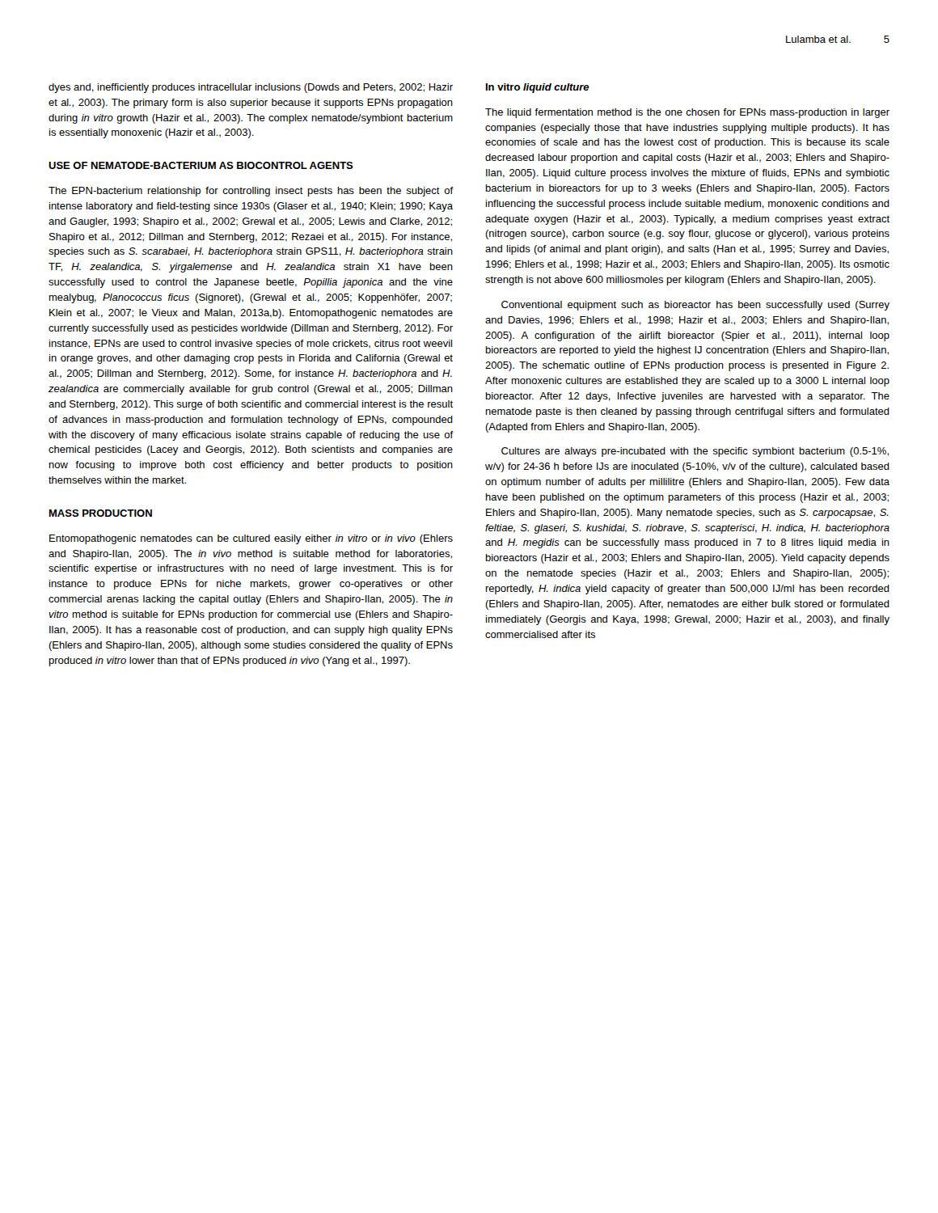Lulamba et al. 5
dyes and, inefficiently produces intracellular inclusions (Dowds and Peters, 2002; Hazir et al., 2003). The primary form is also superior because it supports EPNs propagation during in vitro growth (Hazir et al., 2003). The complex nematode/symbiont bacterium is essentially monoxenic (Hazir et al., 2003).
Use of nematode-bacterium as biocontrol agents
The EPN-bacterium relationship for controlling insect pests has been the subject of intense laboratory and field-testing since 1930s (Glaser et al., 1940; Klein; 1990; Kaya and Gaugler, 1993; Shapiro et al., 2002; Grewal et al., 2005; Lewis and Clarke, 2012; Shapiro et al., 2012; Dillman and Sternberg, 2012; Rezaei et al., 2015). For instance, species such as S. scarabaei, H. bacteriophora strain GPS11, H. bacteriophora strain TF, H. zealandica, S. yirgalemense and H. zealandica strain X1 have been successfully used to control the Japanese beetle, Popillia japonica and the vine mealybug, Planococcus ficus (Signoret), (Grewal et al., 2005; Koppenhöfer, 2007; Klein et al., 2007; le Vieux and Malan, 2013a,b). Entomopathogenic nematodes are currently successfully used as pesticides worldwide (Dillman and Sternberg, 2012). For instance, EPNs are used to control invasive species of mole crickets, citrus root weevil in orange groves, and other damaging crop pests in Florida and California (Grewal et al., 2005; Dillman and Sternberg, 2012). Some, for instance H. bacteriophora and H. zealandica are commercially available for grub control (Grewal et al., 2005; Dillman and Sternberg, 2012). This surge of both scientific and commercial interest is the result of advances in mass-production and formulation technology of EPNs, compounded with the discovery of many efficacious isolate strains capable of reducing the use of chemical pesticides (Lacey and Georgis, 2012). Both scientists and companies are now focusing to improve both cost efficiency and better products to position themselves within the market.
Mass production
Entomopathogenic nematodes can be cultured easily either in vitro or in vivo (Ehlers and Shapiro-Ilan, 2005). The in vivo method is suitable method for laboratories, scientific expertise or infrastructures with no need of large investment. This is for instance to produce EPNs for niche markets, grower co-operatives or other commercial arenas lacking the capital outlay (Ehlers and Shapiro-Ilan, 2005). The in vitro method is suitable for EPNs production for commercial use (Ehlers and Shapiro-Ilan, 2005). It has a reasonable cost of production, and can supply high quality EPNs (Ehlers and Shapiro-Ilan, 2005), although some studies considered the quality of EPNs produced in vitro lower than that of EPNs produced in vivo (Yang et al., 1997).
In vitro liquid culture
The liquid fermentation method is the one chosen for EPNs mass-production in larger companies (especially those that have industries supplying multiple products). It has economies of scale and has the lowest cost of production. This is because its scale decreased labour proportion and capital costs (Hazir et al., 2003; Ehlers and Shapiro-Ilan, 2005). Liquid culture process involves the mixture of fluids, EPNs and symbiotic bacterium in bioreactors for up to 3 weeks (Ehlers and Shapiro-Ilan, 2005). Factors influencing the successful process include suitable medium, monoxenic conditions and adequate oxygen (Hazir et al., 2003). Typically, a medium comprises yeast extract (nitrogen source), carbon source (e.g. soy flour, glucose or glycerol), various proteins and lipids (of animal and plant origin), and salts (Han et al., 1995; Surrey and Davies, 1996; Ehlers et al., 1998; Hazir et al., 2003; Ehlers and Shapiro-Ilan, 2005). Its osmotic strength is not above 600 milliosmoles per kilogram (Ehlers and Shapiro-Ilan, 2005).
Conventional equipment such as bioreactor has been successfully used (Surrey and Davies, 1996; Ehlers et al., 1998; Hazir et al., 2003; Ehlers and Shapiro-Ilan, 2005). A configuration of the airlift bioreactor (Spier et al., 2011), internal loop bioreactors are reported to yield the highest IJ concentration (Ehlers and Shapiro-Ilan, 2005). The schematic outline of EPNs production process is presented in Figure 2. After monoxenic cultures are established they are scaled up to a 3000 L internal loop bioreactor. After 12 days, Infective juveniles are harvested with a separator. The nematode paste is then cleaned by passing through centrifugal sifters and formulated (Adapted from Ehlers and Shapiro-Ilan, 2005).
Cultures are always pre-incubated with the specific symbiont bacterium (0.5-1%, w/v) for 24-36 h before IJs are inoculated (5-10%, v/v of the culture), calculated based on optimum number of adults per millilitre (Ehlers and Shapiro-Ilan, 2005). Few data have been published on the optimum parameters of this process (Hazir et al., 2003; Ehlers and Shapiro-Ilan, 2005). Many nematode species, such as S. carpocapsae, S. feltiae, S. glaseri, S. kushidai, S. riobrave, S. scapterisci, H. indica, H. bacteriophora and H. megidis can be successfully mass produced in 7 to 8 litres liquid media in bioreactors (Hazir et al., 2003; Ehlers and Shapiro-Ilan, 2005). Yield capacity depends on the nematode species (Hazir et al., 2003; Ehlers and Shapiro-Ilan, 2005); reportedly, H. indica yield capacity of greater than 500,000 IJ/ml has been recorded (Ehlers and Shapiro-Ilan, 2005). After, nematodes are either bulk stored or formulated immediately (Georgis and Kaya, 1998; Grewal, 2000; Hazir et al., 2003), and finally commercialised after its